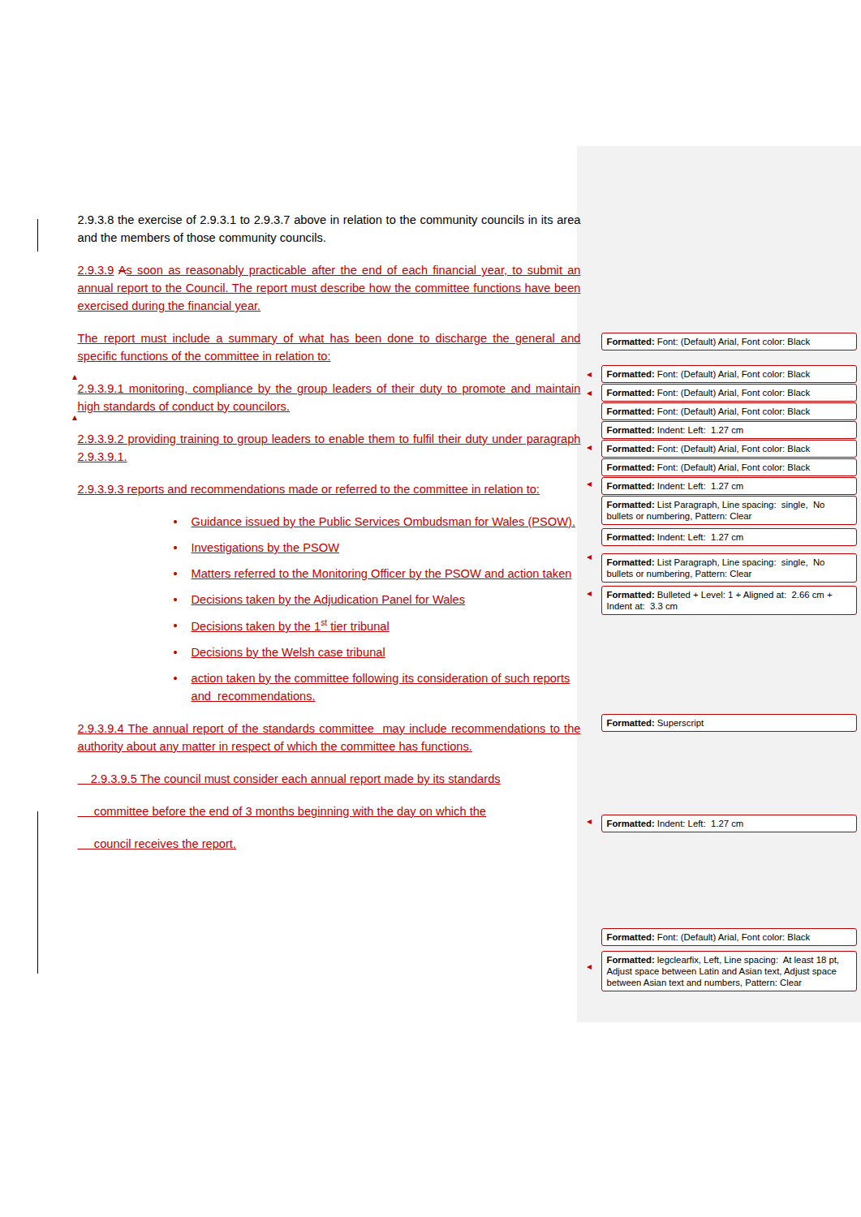2.9.3.8 the exercise of 2.9.3.1 to 2.9.3.7 above in relation to the community councils in its area and the members of those community councils.
2.9.3.9 As soon as reasonably practicable after the end of each financial year, to submit an annual report to the Council. The report must describe how the committee functions have been exercised during the financial year.
The report must include a summary of what has been done to discharge the general and specific functions of the committee in relation to:
2.9.3.9.1 monitoring, compliance by the group leaders of their duty to promote and maintain high standards of conduct by councilors.
2.9.3.9.2 providing training to group leaders to enable them to fulfil their duty under paragraph 2.9.3.9.1.
2.9.3.9.3 reports and recommendations made or referred to the committee in relation to:
Guidance issued by the Public Services Ombudsman for Wales (PSOW).
Investigations by the PSOW
Matters referred to the Monitoring Officer by the PSOW and action taken
Decisions taken by the Adjudication Panel for Wales
Decisions taken by the 1st tier tribunal
Decisions by the Welsh case tribunal
action taken by the committee following its consideration of such reports and recommendations.
2.9.3.9.4 The annual report of the standards committee may include recommendations to the authority about any matter in respect of which the committee has functions.
2.9.3.9.5 The council must consider each annual report made by its standards
committee before the end of 3 months beginning with the day on which the
council receives the report.
Formatted: Font: (Default) Arial, Font color: Black
Formatted: Font: (Default) Arial, Font color: Black
Formatted: Font: (Default) Arial, Font color: Black
Formatted: Font: (Default) Arial, Font color: Black
Formatted: Indent: Left: 1.27 cm
Formatted: Font: (Default) Arial, Font color: Black
Formatted: Font: (Default) Arial, Font color: Black
Formatted: Indent: Left: 1.27 cm
Formatted: List Paragraph, Line spacing: single, No bullets or numbering, Pattern: Clear
Formatted: Indent: Left: 1.27 cm
Formatted: List Paragraph, Line spacing: single, No bullets or numbering, Pattern: Clear
Formatted: Bulleted + Level: 1 + Aligned at: 2.66 cm + Indent at: 3.3 cm
Formatted: Superscript
Formatted: Indent: Left: 1.27 cm
Formatted: Font: (Default) Arial, Font color: Black
Formatted: legclearfix, Left, Line spacing: At least 18 pt, Adjust space between Latin and Asian text, Adjust space between Asian text and numbers, Pattern: Clear
◂
◂
◂
◂
◂
◂
◂
◂
▴
▴